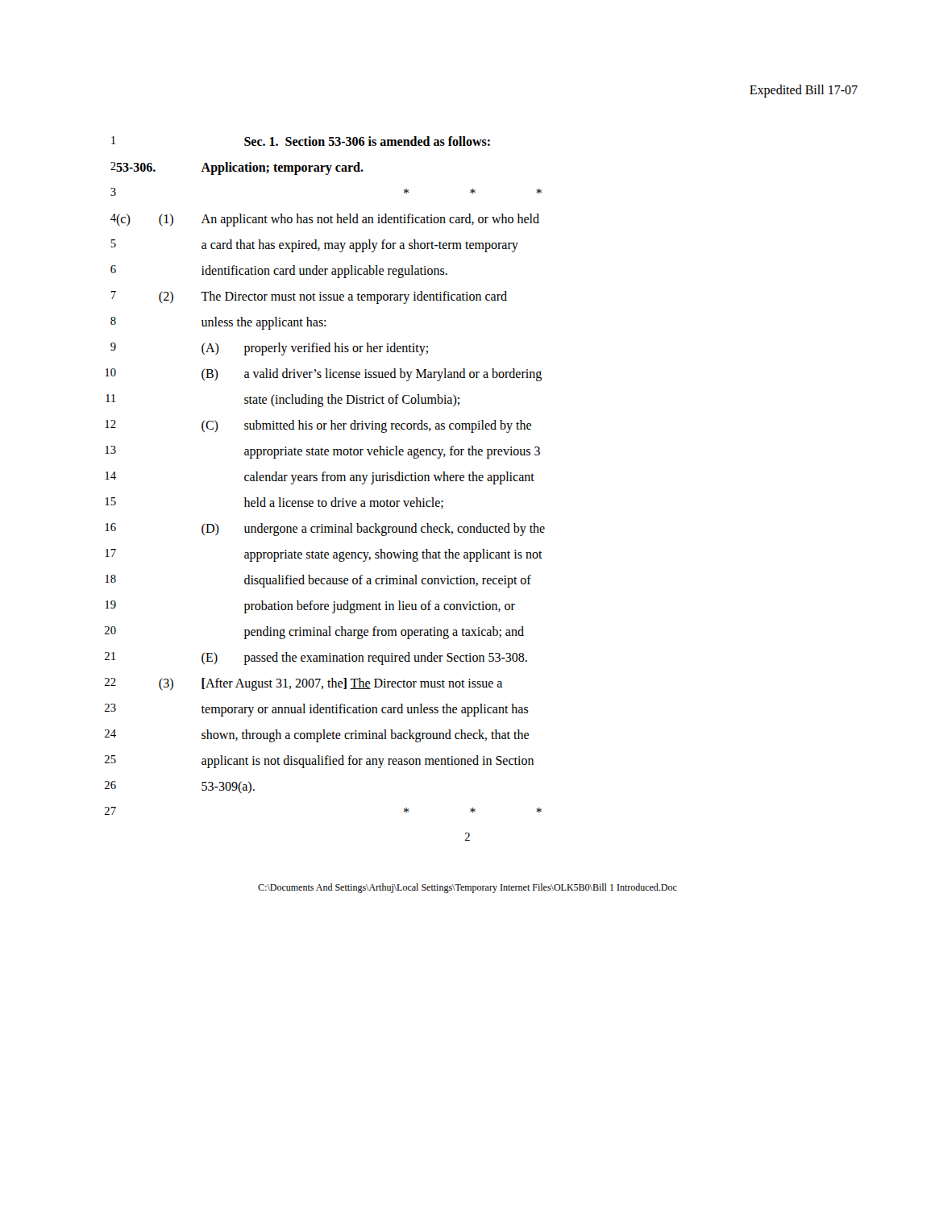Expedited Bill 17-07
| 1 | | | | Sec. 1. Section 53-306 is amended as follows: |
| 2 | 53-306. | Application; temporary card. |
| 3 | * * * |
| 4 | (c) | (1) | An applicant who has not held an identification card, or who held |
| 5 | | | a card that has expired, may apply for a short-term temporary |
| 6 | | | identification card under applicable regulations. |
| 7 | | (2) | The Director must not issue a temporary identification card |
| 8 | | | unless the applicant has: |
| 9 | | | (A) | properly verified his or her identity; |
| 10 | | | (B) | a valid driver’s license issued by Maryland or a bordering |
| 11 | | | | state (including the District of Columbia); |
| 12 | | | (C) | submitted his or her driving records, as compiled by the |
| 13 | | | | appropriate state motor vehicle agency, for the previous 3 |
| 14 | | | | calendar years from any jurisdiction where the applicant |
| 15 | | | | held a license to drive a motor vehicle; |
| 16 | | | (D) | undergone a criminal background check, conducted by the |
| 17 | | | | appropriate state agency, showing that the applicant is not |
| 18 | | | | disqualified because of a criminal conviction, receipt of |
| 19 | | | | probation before judgment in lieu of a conviction, or |
| 20 | | | | pending criminal charge from operating a taxicab; and |
| 21 | | | (E) | passed the examination required under Section 53-308. |
| 22 | | (3) | [ After August 31, 2007, the ] The Director must not issue a |
| 23 | | | temporary or annual identification card unless the applicant has |
| 24 | | | shown, through a complete criminal background check, that the |
| 25 | | | applicant is not disqualified for any reason mentioned in Section |
| 26 | | | 53-309(a). |
| 27 | * * * |
2
C:\Documents And Settings\Arthuj\Local Settings\Temporary Internet Files\OLK5B0\Bill 1 Introduced.Doc